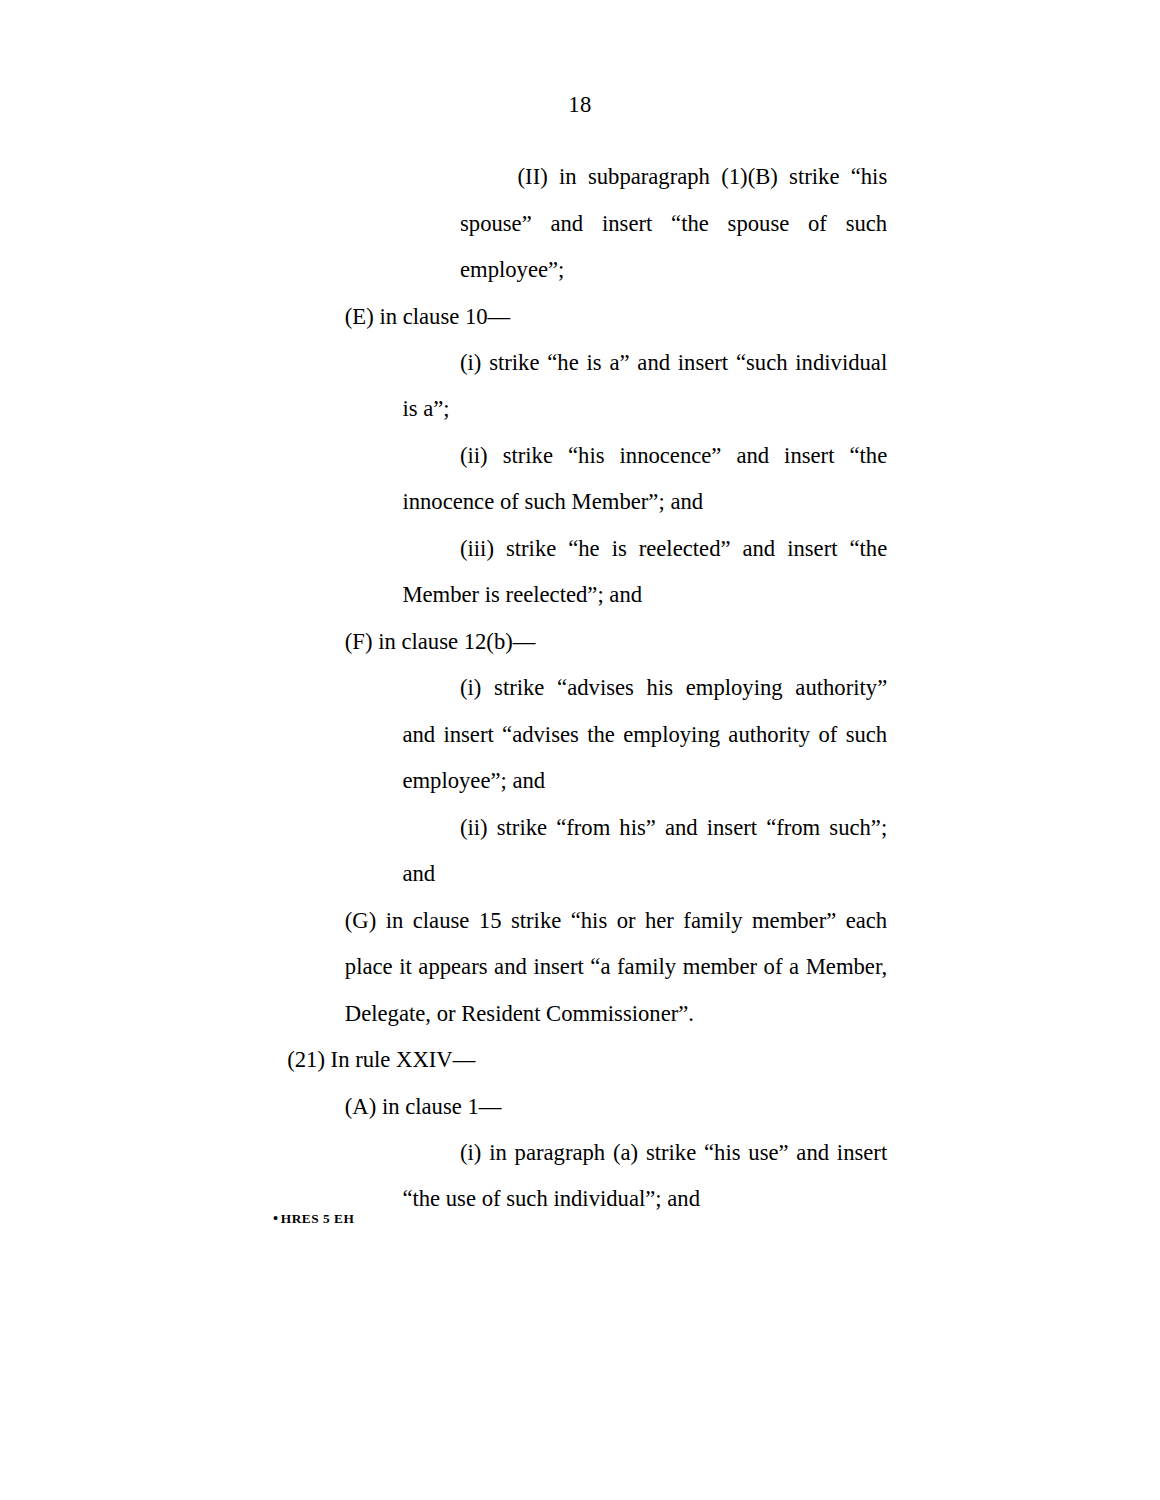18
(II) in subparagraph (1)(B) strike “his spouse” and insert “the spouse of such employee”;
(E) in clause 10—
(i) strike “he is a” and insert “such individual is a”;
(ii) strike “his innocence” and insert “the innocence of such Member”; and
(iii) strike “he is reelected” and insert “the Member is reelected”; and
(F) in clause 12(b)—
(i) strike “advises his employing authority” and insert “advises the employing authority of such employee”; and
(ii) strike “from his” and insert “from such”; and
(G) in clause 15 strike “his or her family member” each place it appears and insert “a family member of a Member, Delegate, or Resident Commissioner”.
(21) In rule XXIV—
(A) in clause 1—
(i) in paragraph (a) strike “his use” and insert “the use of such individual”; and
•HRES 5 EH